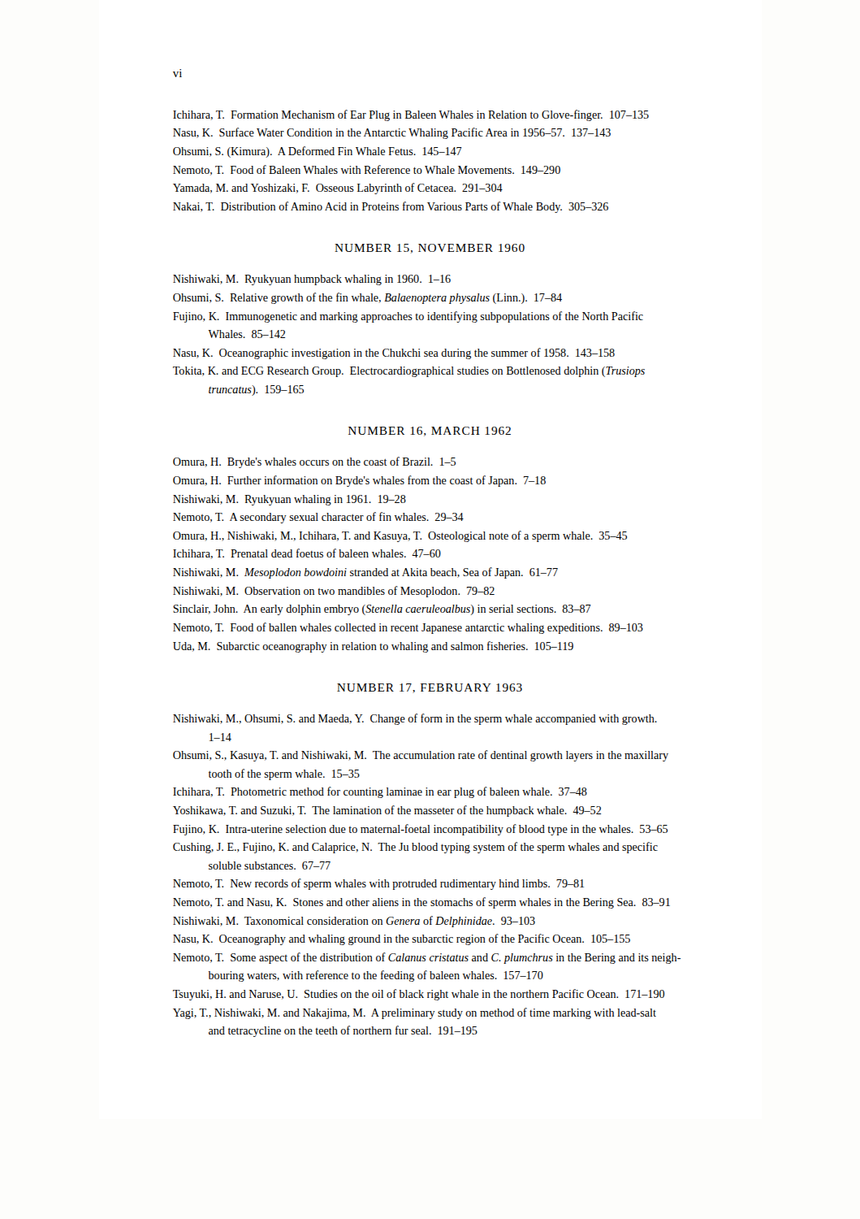vi
Ichihara, T. Formation Mechanism of Ear Plug in Baleen Whales in Relation to Glove-finger. 107–135
Nasu, K. Surface Water Condition in the Antarctic Whaling Pacific Area in 1956–57. 137–143
Ohsumi, S. (Kimura). A Deformed Fin Whale Fetus. 145–147
Nemoto, T. Food of Baleen Whales with Reference to Whale Movements. 149–290
Yamada, M. and Yoshizaki, F. Osseous Labyrinth of Cetacea. 291–304
Nakai, T. Distribution of Amino Acid in Proteins from Various Parts of Whale Body. 305–326
NUMBER 15, NOVEMBER 1960
Nishiwaki, M. Ryukyuan humpback whaling in 1960. 1–16
Ohsumi, S. Relative growth of the fin whale, Balaenoptera physalus (Linn.). 17–84
Fujino, K. Immunogenetic and marking approaches to identifying subpopulations of the North Pacific
Whales. 85–142
Nasu, K. Oceanographic investigation in the Chukchi sea during the summer of 1958. 143–158
Tokita, K. and ECG Research Group. Electrocardiographical studies on Bottlenosed dolphin (Trusiops
truncatus). 159–165
NUMBER 16, MARCH 1962
Omura, H. Bryde's whales occurs on the coast of Brazil. 1–5
Omura, H. Further information on Bryde's whales from the coast of Japan. 7–18
Nishiwaki, M. Ryukyuan whaling in 1961. 19–28
Nemoto, T. A secondary sexual character of fin whales. 29–34
Omura, H., Nishiwaki, M., Ichihara, T. and Kasuya, T. Osteological note of a sperm whale. 35–45
Ichihara, T. Prenatal dead foetus of baleen whales. 47–60
Nishiwaki, M. Mesoplodon bowdoini stranded at Akita beach, Sea of Japan. 61–77
Nishiwaki, M. Observation on two mandibles of Mesoplodon. 79–82
Sinclair, John. An early dolphin embryo (Stenella caeruleoalbus) in serial sections. 83–87
Nemoto, T. Food of ballen whales collected in recent Japanese antarctic whaling expeditions. 89–103
Uda, M. Subarctic oceanography in relation to whaling and salmon fisheries. 105–119
NUMBER 17, FEBRUARY 1963
Nishiwaki, M., Ohsumi, S. and Maeda, Y. Change of form in the sperm whale accompanied with growth.
1–14
Ohsumi, S., Kasuya, T. and Nishiwaki, M. The accumulation rate of dentinal growth layers in the maxillary
tooth of the sperm whale. 15–35
Ichihara, T. Photometric method for counting laminae in ear plug of baleen whale. 37–48
Yoshikawa, T. and Suzuki, T. The lamination of the masseter of the humpback whale. 49–52
Fujino, K. Intra-uterine selection due to maternal-foetal incompatibility of blood type in the whales. 53–65
Cushing, J. E., Fujino, K. and Calaprice, N. The Ju blood typing system of the sperm whales and specific
soluble substances. 67–77
Nemoto, T. New records of sperm whales with protruded rudimentary hind limbs. 79–81
Nemoto, T. and Nasu, K. Stones and other aliens in the stomachs of sperm whales in the Bering Sea. 83–91
Nishiwaki, M. Taxonomical consideration on Genera of Delphinidae. 93–103
Nasu, K. Oceanography and whaling ground in the subarctic region of the Pacific Ocean. 105–155
Nemoto, T. Some aspect of the distribution of Calanus cristatus and C. plumchrus in the Bering and its neigh-
bouring waters, with reference to the feeding of baleen whales. 157–170
Tsuyuki, H. and Naruse, U. Studies on the oil of black right whale in the northern Pacific Ocean. 171–190
Yagi, T., Nishiwaki, M. and Nakajima, M. A preliminary study on method of time marking with lead-salt
and tetracycline on the teeth of northern fur seal. 191–195